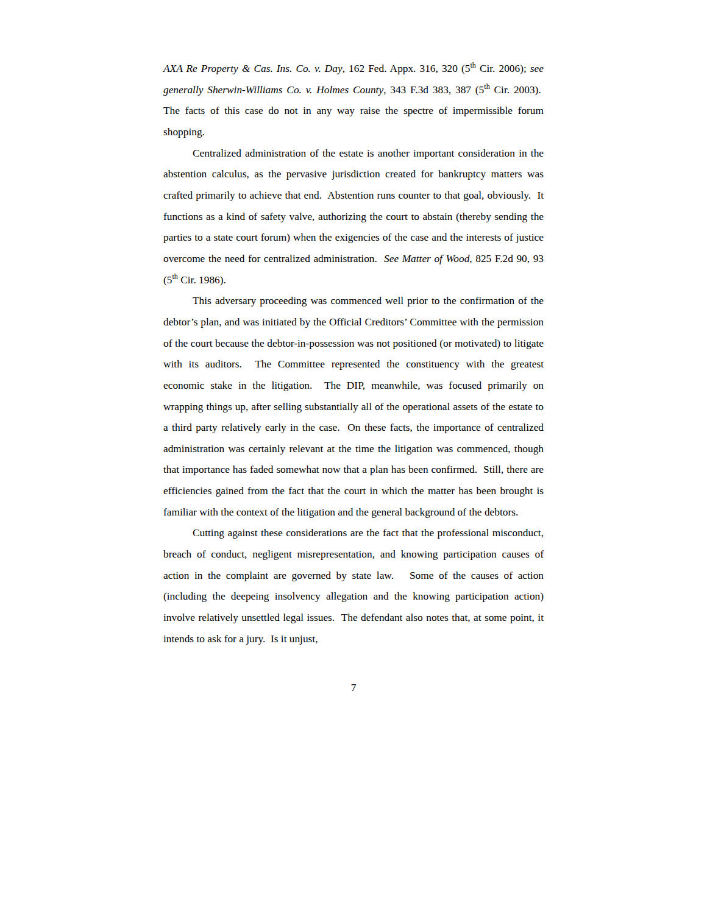AXA Re Property & Cas. Ins. Co. v. Day, 162 Fed. Appx. 316, 320 (5th Cir. 2006); see generally Sherwin-Williams Co. v. Holmes County, 343 F.3d 383, 387 (5th Cir. 2003). The facts of this case do not in any way raise the spectre of impermissible forum shopping.
Centralized administration of the estate is another important consideration in the abstention calculus, as the pervasive jurisdiction created for bankruptcy matters was crafted primarily to achieve that end. Abstention runs counter to that goal, obviously. It functions as a kind of safety valve, authorizing the court to abstain (thereby sending the parties to a state court forum) when the exigencies of the case and the interests of justice overcome the need for centralized administration. See Matter of Wood, 825 F.2d 90, 93 (5th Cir. 1986).
This adversary proceeding was commenced well prior to the confirmation of the debtor’s plan, and was initiated by the Official Creditors’ Committee with the permission of the court because the debtor-in-possession was not positioned (or motivated) to litigate with its auditors. The Committee represented the constituency with the greatest economic stake in the litigation. The DIP, meanwhile, was focused primarily on wrapping things up, after selling substantially all of the operational assets of the estate to a third party relatively early in the case. On these facts, the importance of centralized administration was certainly relevant at the time the litigation was commenced, though that importance has faded somewhat now that a plan has been confirmed. Still, there are efficiencies gained from the fact that the court in which the matter has been brought is familiar with the context of the litigation and the general background of the debtors.
Cutting against these considerations are the fact that the professional misconduct, breach of conduct, negligent misrepresentation, and knowing participation causes of action in the complaint are governed by state law. Some of the causes of action (including the deepeing insolvency allegation and the knowing participation action) involve relatively unsettled legal issues. The defendant also notes that, at some point, it intends to ask for a jury. Is it unjust,
7